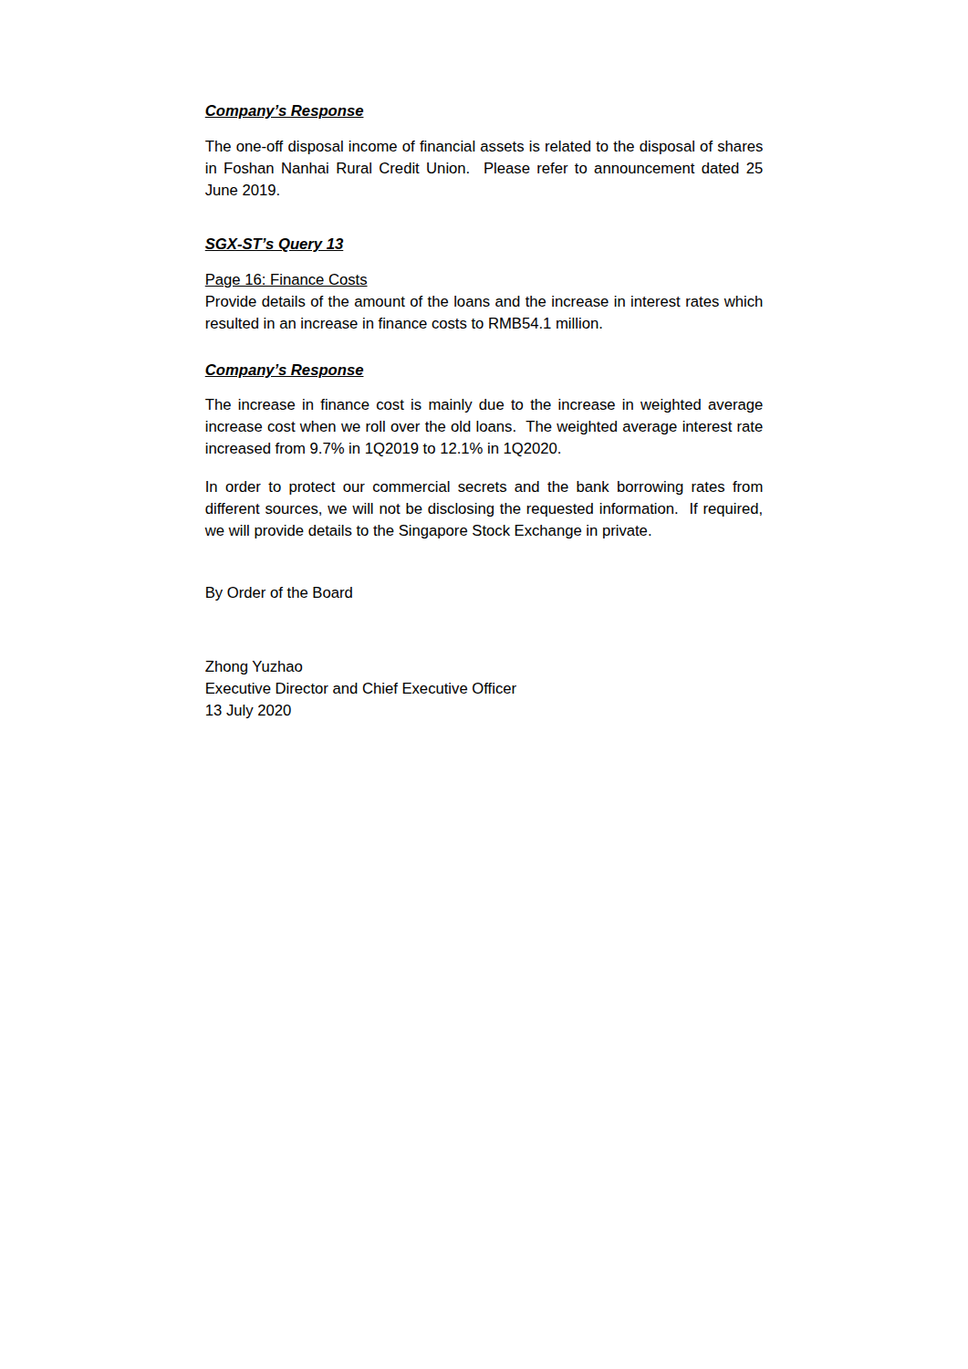Company’s Response
The one-off disposal income of financial assets is related to the disposal of shares in Foshan Nanhai Rural Credit Union. Please refer to announcement dated 25 June 2019.
SGX-ST’s Query 13
Page 16: Finance Costs
Provide details of the amount of the loans and the increase in interest rates which resulted in an increase in finance costs to RMB54.1 million.
Company’s Response
The increase in finance cost is mainly due to the increase in weighted average increase cost when we roll over the old loans. The weighted average interest rate increased from 9.7% in 1Q2019 to 12.1% in 1Q2020.
In order to protect our commercial secrets and the bank borrowing rates from different sources, we will not be disclosing the requested information. If required, we will provide details to the Singapore Stock Exchange in private.
By Order of the Board
Zhong Yuzhao
Executive Director and Chief Executive Officer
13 July 2020